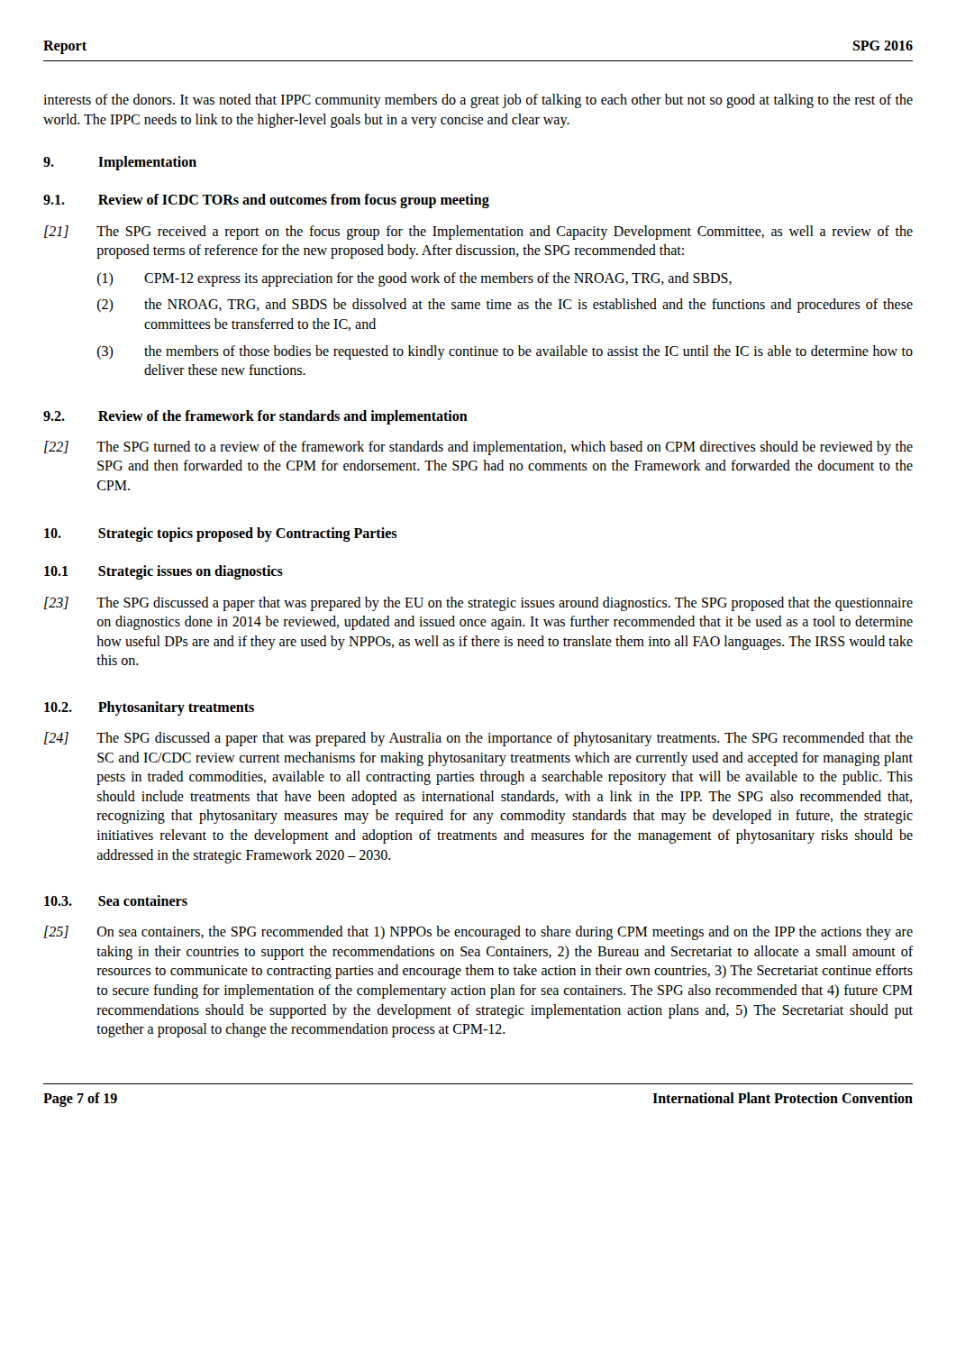Report SPG 2016
interests of the donors. It was noted that IPPC community members do a great job of talking to each other but not so good at talking to the rest of the world. The IPPC needs to link to the higher-level goals but in a very concise and clear way.
9. Implementation
9.1. Review of ICDC TORs and outcomes from focus group meeting
[21]
The SPG received a report on the focus group for the Implementation and Capacity Development Committee, as well a review of the proposed terms of reference for the new proposed body. After discussion, the SPG recommended that:
(1) CPM-12 express its appreciation for the good work of the members of the NROAG, TRG, and SBDS,
(2) the NROAG, TRG, and SBDS be dissolved at the same time as the IC is established and the functions and procedures of these committees be transferred to the IC, and
(3) the members of those bodies be requested to kindly continue to be available to assist the IC until the IC is able to determine how to deliver these new functions.
9.2. Review of the framework for standards and implementation
[22]
The SPG turned to a review of the framework for standards and implementation, which based on CPM directives should be reviewed by the SPG and then forwarded to the CPM for endorsement. The SPG had no comments on the Framework and forwarded the document to the CPM.
10. Strategic topics proposed by Contracting Parties
10.1 Strategic issues on diagnostics
[23]
The SPG discussed a paper that was prepared by the EU on the strategic issues around diagnostics. The SPG proposed that the questionnaire on diagnostics done in 2014 be reviewed, updated and issued once again. It was further recommended that it be used as a tool to determine how useful DPs are and if they are used by NPPOs, as well as if there is need to translate them into all FAO languages. The IRSS would take this on.
10.2. Phytosanitary treatments
[24]
The SPG discussed a paper that was prepared by Australia on the importance of phytosanitary treatments. The SPG recommended that the SC and IC/CDC review current mechanisms for making phytosanitary treatments which are currently used and accepted for managing plant pests in traded commodities, available to all contracting parties through a searchable repository that will be available to the public. This should include treatments that have been adopted as international standards, with a link in the IPP. The SPG also recommended that, recognizing that phytosanitary measures may be required for any commodity standards that may be developed in future, the strategic initiatives relevant to the development and adoption of treatments and measures for the management of phytosanitary risks should be addressed in the strategic Framework 2020 – 2030.
10.3. Sea containers
[25]
On sea containers, the SPG recommended that 1) NPPOs be encouraged to share during CPM meetings and on the IPP the actions they are taking in their countries to support the recommendations on Sea Containers, 2) the Bureau and Secretariat to allocate a small amount of resources to communicate to contracting parties and encourage them to take action in their own countries, 3) The Secretariat continue efforts to secure funding for implementation of the complementary action plan for sea containers. The SPG also recommended that 4) future CPM recommendations should be supported by the development of strategic implementation action plans and, 5) The Secretariat should put together a proposal to change the recommendation process at CPM-12.
Page 7 of 19 International Plant Protection Convention